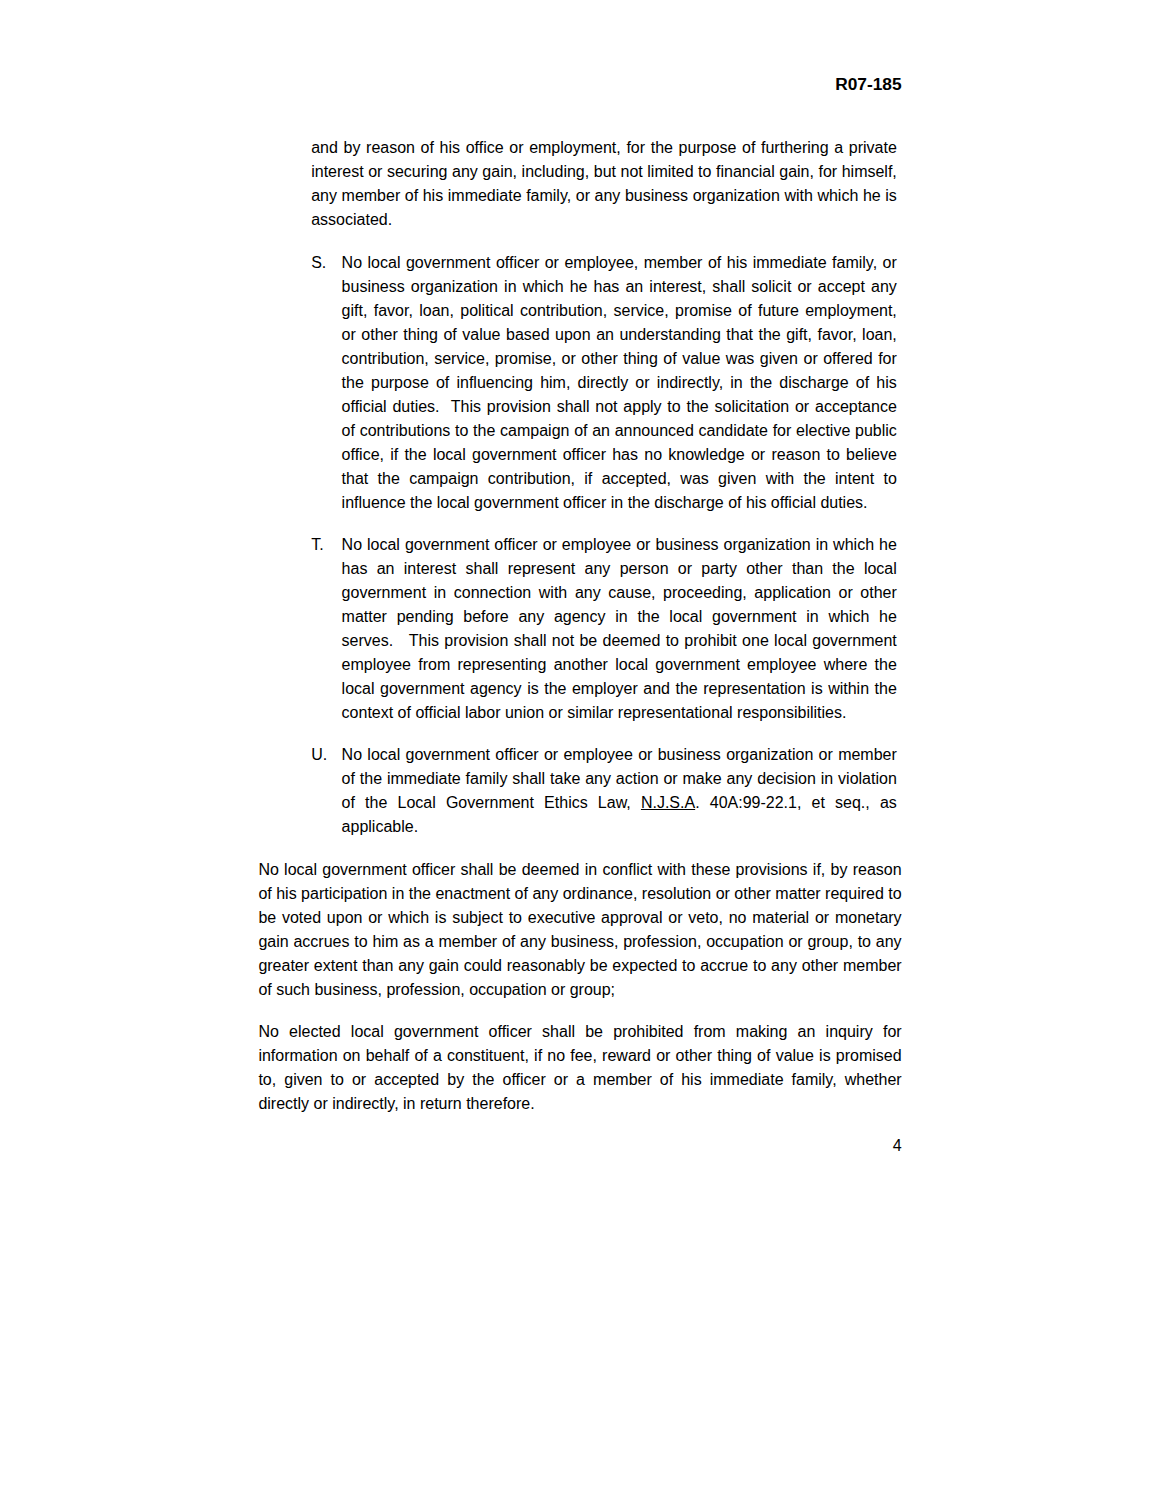R07-185
and by reason of his office or employment, for the purpose of furthering a private interest or securing any gain, including, but not limited to financial gain, for himself, any member of his immediate family, or any business organization with which he is associated.
S. No local government officer or employee, member of his immediate family, or business organization in which he has an interest, shall solicit or accept any gift, favor, loan, political contribution, service, promise of future employment, or other thing of value based upon an understanding that the gift, favor, loan, contribution, service, promise, or other thing of value was given or offered for the purpose of influencing him, directly or indirectly, in the discharge of his official duties. This provision shall not apply to the solicitation or acceptance of contributions to the campaign of an announced candidate for elective public office, if the local government officer has no knowledge or reason to believe that the campaign contribution, if accepted, was given with the intent to influence the local government officer in the discharge of his official duties.
T. No local government officer or employee or business organization in which he has an interest shall represent any person or party other than the local government in connection with any cause, proceeding, application or other matter pending before any agency in the local government in which he serves. This provision shall not be deemed to prohibit one local government employee from representing another local government employee where the local government agency is the employer and the representation is within the context of official labor union or similar representational responsibilities.
U. No local government officer or employee or business organization or member of the immediate family shall take any action or make any decision in violation of the Local Government Ethics Law, N.J.S.A. 40A:99-22.1, et seq., as applicable.
No local government officer shall be deemed in conflict with these provisions if, by reason of his participation in the enactment of any ordinance, resolution or other matter required to be voted upon or which is subject to executive approval or veto, no material or monetary gain accrues to him as a member of any business, profession, occupation or group, to any greater extent than any gain could reasonably be expected to accrue to any other member of such business, profession, occupation or group;
No elected local government officer shall be prohibited from making an inquiry for information on behalf of a constituent, if no fee, reward or other thing of value is promised to, given to or accepted by the officer or a member of his immediate family, whether directly or indirectly, in return therefore.
4